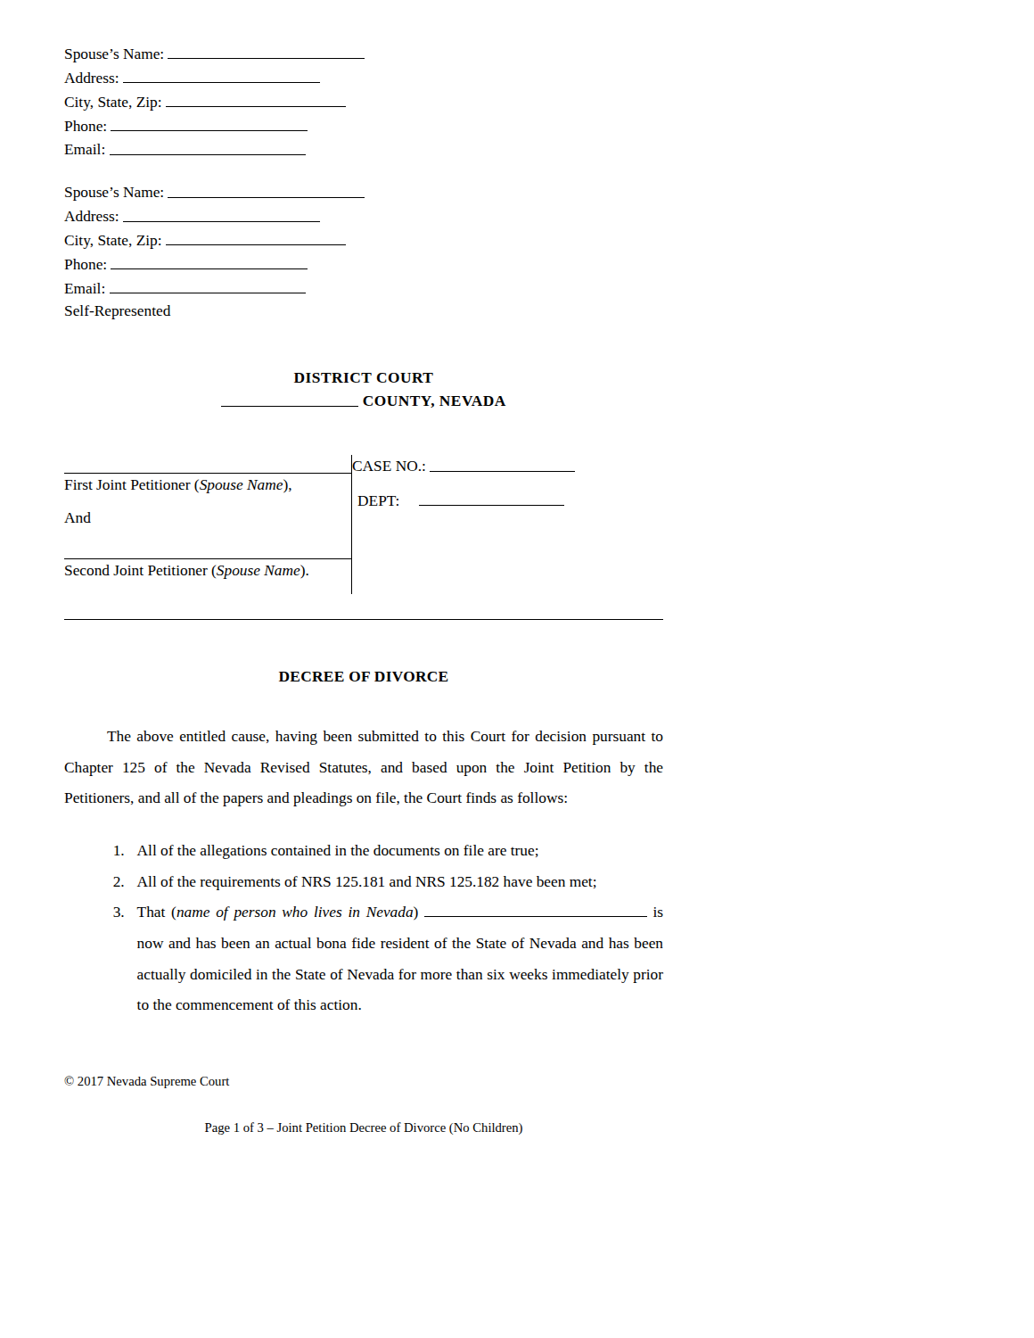Spouse’s Name:
Address:
City, State, Zip:
Phone:
Email:
Spouse’s Name:
Address:
City, State, Zip:
Phone:
Email:
Self-Represented
DISTRICT COURT COUNTY, NEVADA
| First Joint Petitioner ( Spouse Name ), And Second Joint Petitioner ( Spouse Name ). | CASE NO.: DEPT: |
DECREE OF DIVORCE
The above entitled cause, having been submitted to this Court for decision pursuant to Chapter 125 of the Nevada Revised Statutes, and based upon the Joint Petition by the Petitioners, and all of the papers and pleadings on file, the Court finds as follows:
All of the allegations contained in the documents on file are true;
All of the requirements of NRS 125.181 and NRS 125.182 have been met;
That (name of person who lives in Nevada) is now and has been an actual bona fide resident of the State of Nevada and has been actually domiciled in the State of Nevada for more than six weeks immediately prior to the commencement of this action.
© 2017 Nevada Supreme Court
Page 1 of 3 – Joint Petition Decree of Divorce (No Children)